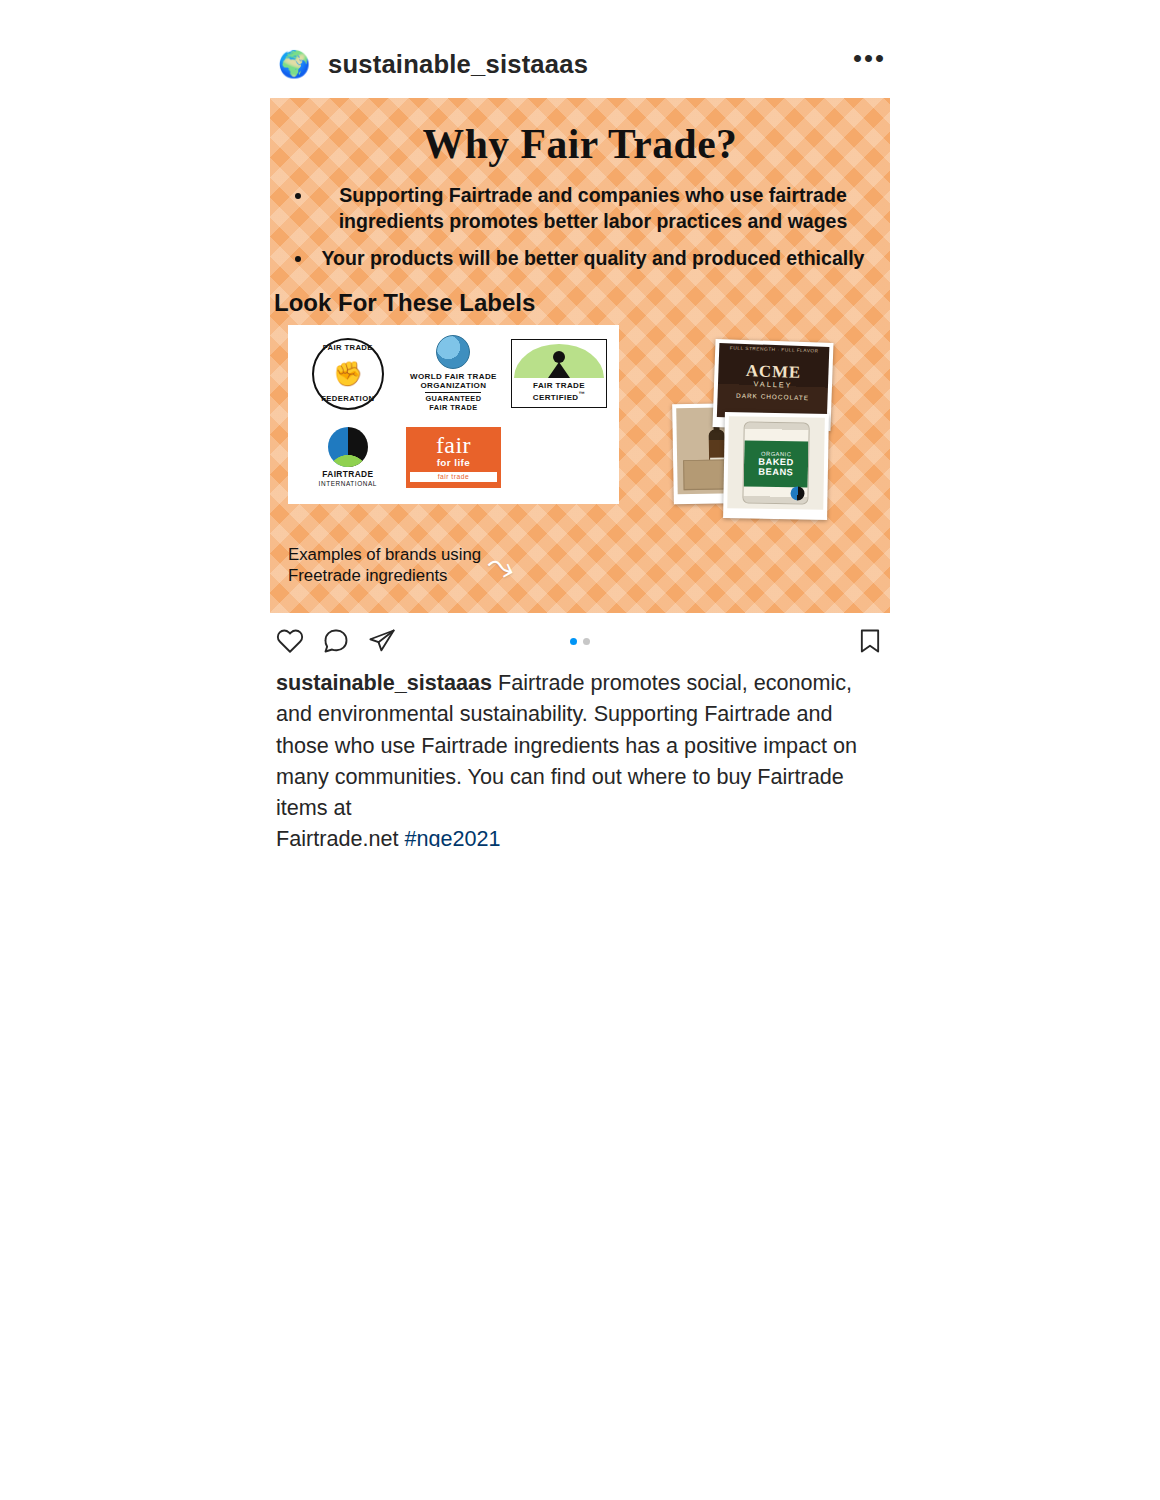🌍
sustainable_sistaaas
•••
Why Fair Trade?
Supporting Fairtrade and companies who use fairtrade ingredients promotes better labor practices and wages
Your products will be better quality and produced ethically
Look For These Labels
FAIR TRADE ✊ FEDERATION
WORLD FAIR TRADE
ORGANIZATION
GUARANTEED
FAIR TRADE
FAIR TRADE
CERTIFIED™
FAIRTRADE
INTERNATIONAL
fair
for life
fair trade
FULL STRENGTH · FULL FLAVOR
ACME
VALLEY
DARK CHOCOLATE
Sarsaparilla
ORGANIC
BAKED
BEANS
Examples of brands using
Freetrade ingredients
⤳
sustainable_sistaaas Fairtrade promotes social, economic, and environmental sustainability. Supporting Fairtrade and those who use Fairtrade ingredients has a positive impact on many communities. You can find out where to buy Fairtrade items at Fairtrade.net #nge2021